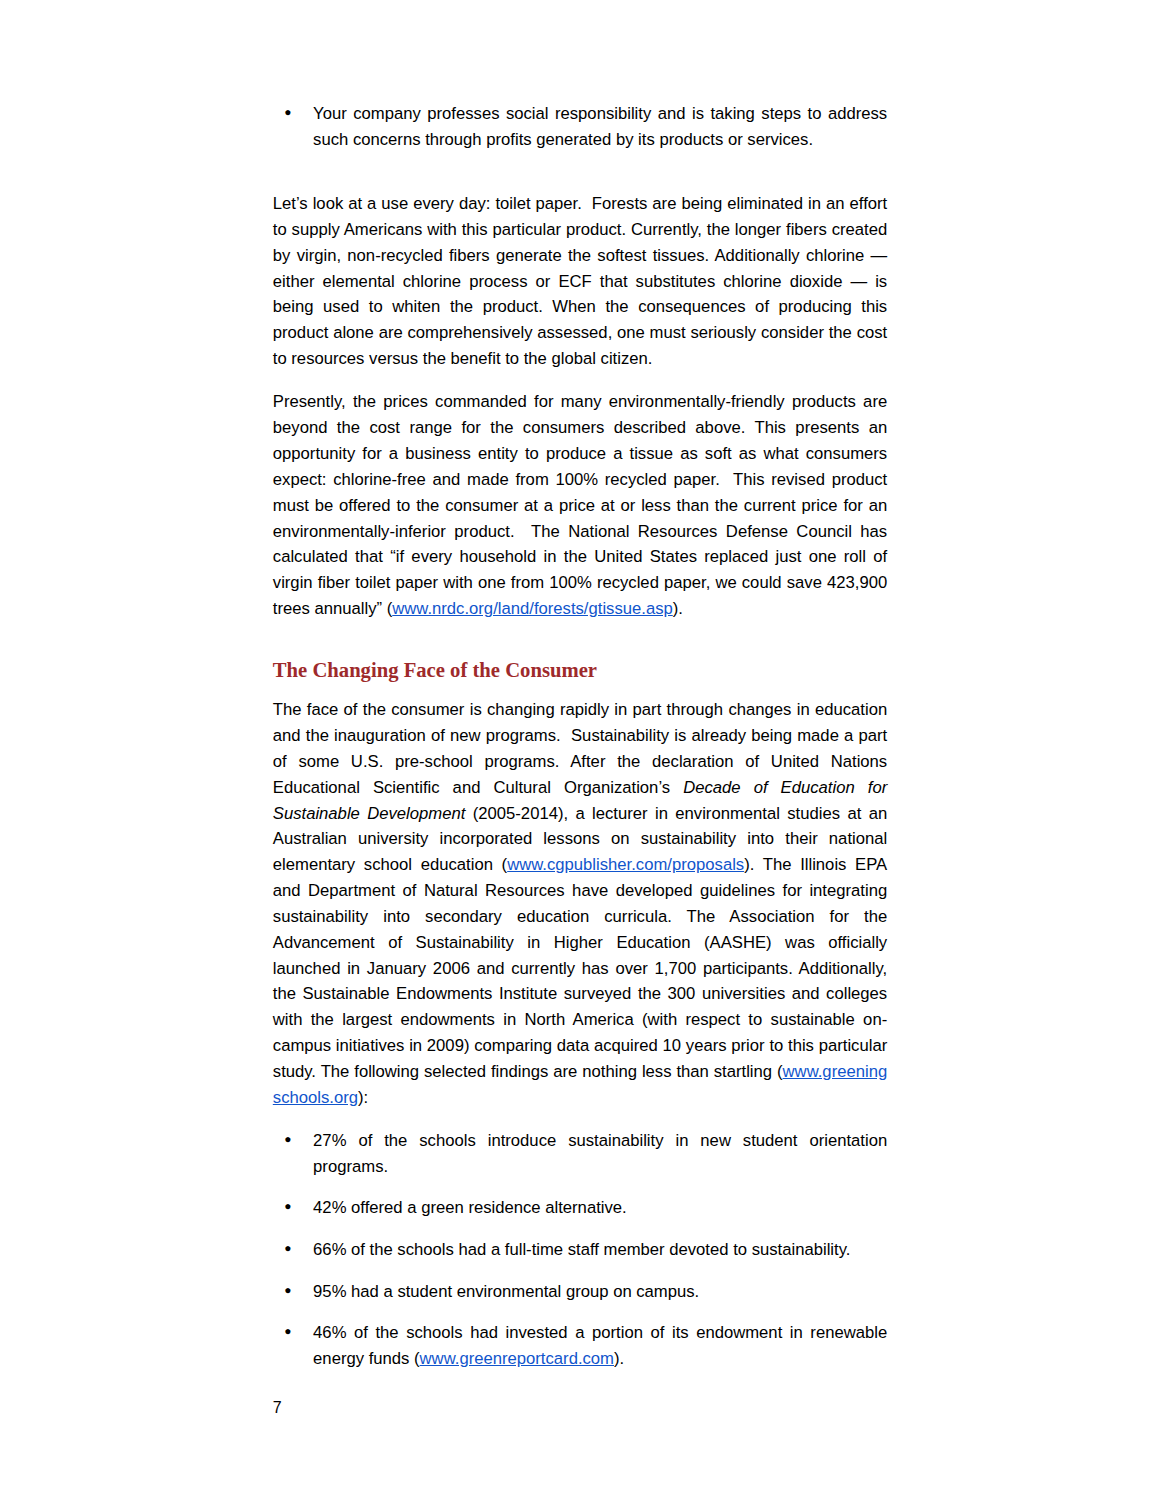Your company professes social responsibility and is taking steps to address such concerns through profits generated by its products or services.
Let’s look at a use every day: toilet paper. Forests are being eliminated in an effort to supply Americans with this particular product. Currently, the longer fibers created by virgin, non-recycled fibers generate the softest tissues. Additionally chlorine — either elemental chlorine process or ECF that substitutes chlorine dioxide — is being used to whiten the product. When the consequences of producing this product alone are comprehensively assessed, one must seriously consider the cost to resources versus the benefit to the global citizen.
Presently, the prices commanded for many environmentally-friendly products are beyond the cost range for the consumers described above. This presents an opportunity for a business entity to produce a tissue as soft as what consumers expect: chlorine-free and made from 100% recycled paper. This revised product must be offered to the consumer at a price at or less than the current price for an environmentally-inferior product. The National Resources Defense Council has calculated that “if every household in the United States replaced just one roll of virgin fiber toilet paper with one from 100% recycled paper, we could save 423,900 trees annually” (www.nrdc.org/land/forests/gtissue.asp).
The Changing Face of the Consumer
The face of the consumer is changing rapidly in part through changes in education and the inauguration of new programs. Sustainability is already being made a part of some U.S. pre-school programs. After the declaration of United Nations Educational Scientific and Cultural Organization’s Decade of Education for Sustainable Development (2005-2014), a lecturer in environmental studies at an Australian university incorporated lessons on sustainability into their national elementary school education (www.cgpublisher.com/proposals). The Illinois EPA and Department of Natural Resources have developed guidelines for integrating sustainability into secondary education curricula. The Association for the Advancement of Sustainability in Higher Education (AASHE) was officially launched in January 2006 and currently has over 1,700 participants. Additionally, the Sustainable Endowments Institute surveyed the 300 universities and colleges with the largest endowments in North America (with respect to sustainable on-campus initiatives in 2009) comparing data acquired 10 years prior to this particular study. The following selected findings are nothing less than startling (www.greeningschools.org):
27% of the schools introduce sustainability in new student orientation programs.
42% offered a green residence alternative.
66% of the schools had a full-time staff member devoted to sustainability.
95% had a student environmental group on campus.
46% of the schools had invested a portion of its endowment in renewable energy funds (www.greenreportcard.com).
7